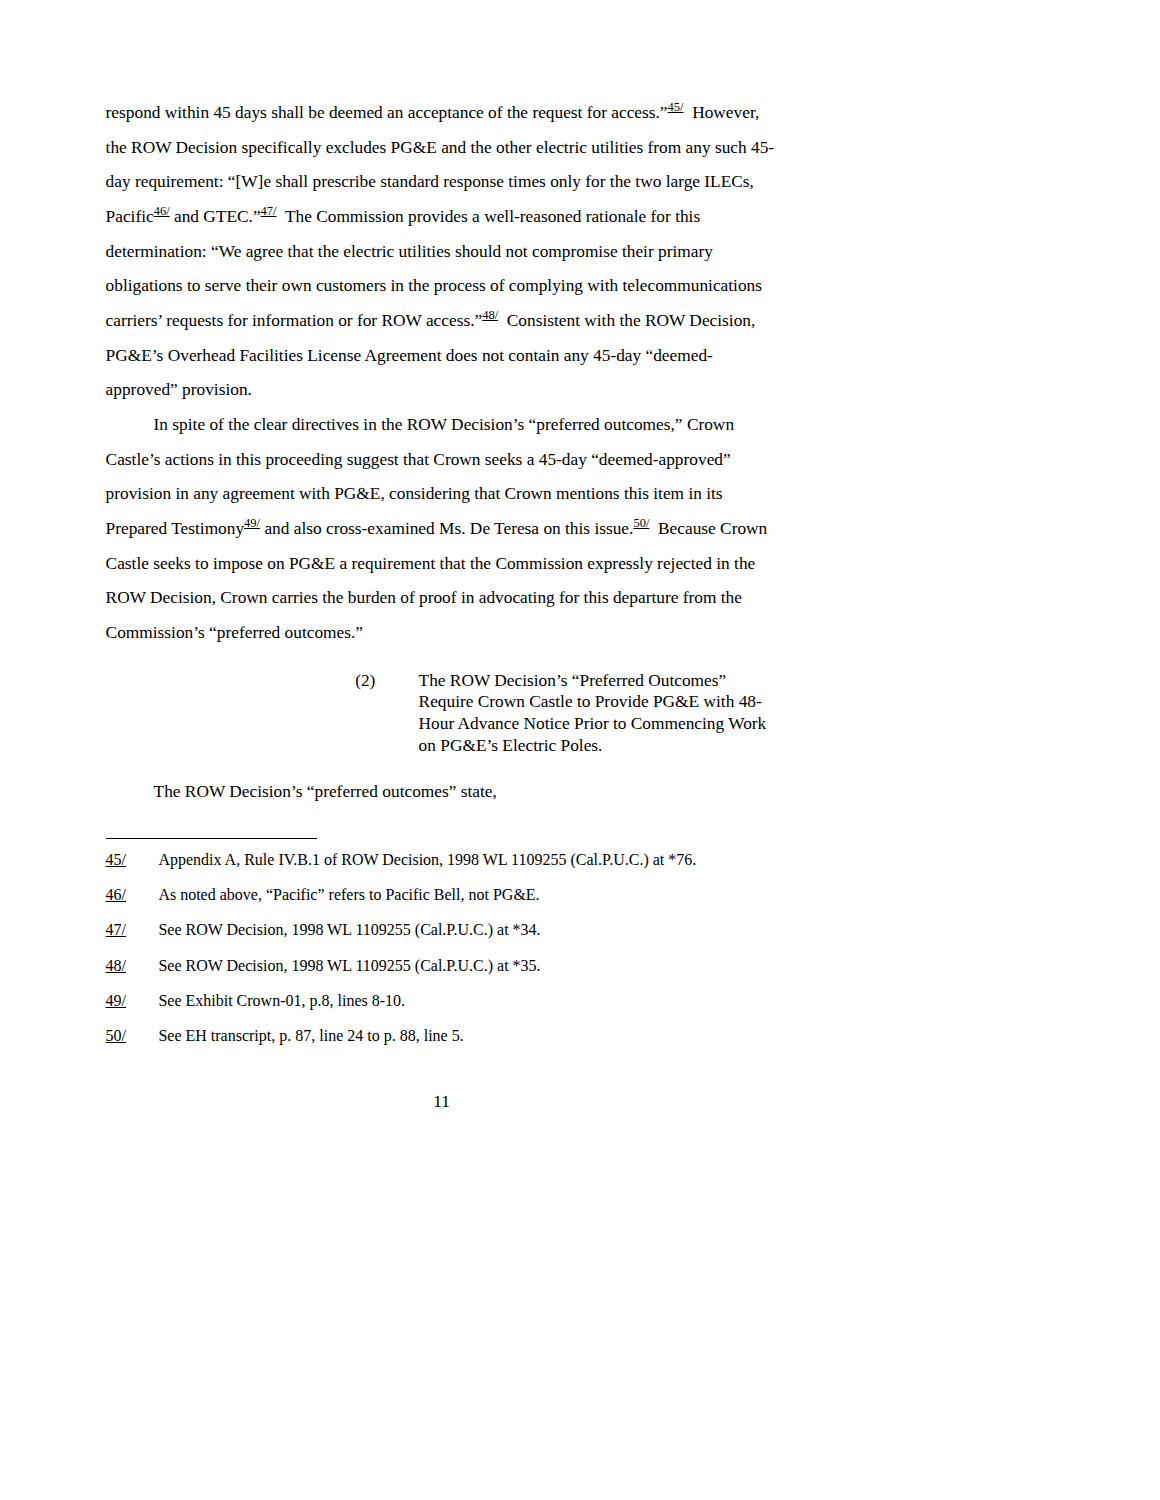respond within 45 days shall be deemed an acceptance of the request for access.”45/ However, the ROW Decision specifically excludes PG&E and the other electric utilities from any such 45-day requirement: “[W]e shall prescribe standard response times only for the two large ILECs, Pacific46/ and GTEC.”47/ The Commission provides a well-reasoned rationale for this determination: “We agree that the electric utilities should not compromise their primary obligations to serve their own customers in the process of complying with telecommunications carriers’ requests for information or for ROW access.”48/ Consistent with the ROW Decision, PG&E’s Overhead Facilities License Agreement does not contain any 45-day “deemed-approved” provision.
In spite of the clear directives in the ROW Decision’s “preferred outcomes,” Crown Castle’s actions in this proceeding suggest that Crown seeks a 45-day “deemed-approved” provision in any agreement with PG&E, considering that Crown mentions this item in its Prepared Testimony49/ and also cross-examined Ms. De Teresa on this issue.50/ Because Crown Castle seeks to impose on PG&E a requirement that the Commission expressly rejected in the ROW Decision, Crown carries the burden of proof in advocating for this departure from the Commission’s “preferred outcomes.”
(2)
The ROW Decision’s “Preferred Outcomes” Require Crown Castle to Provide PG&E with 48-Hour Advance Notice Prior to Commencing Work on PG&E’s Electric Poles.
The ROW Decision’s “preferred outcomes” state,
45/Appendix A, Rule IV.B.1 of ROW Decision, 1998 WL 1109255 (Cal.P.U.C.) at *76.
46/As noted above, “Pacific” refers to Pacific Bell, not PG&E.
47/See ROW Decision, 1998 WL 1109255 (Cal.P.U.C.) at *34.
48/See ROW Decision, 1998 WL 1109255 (Cal.P.U.C.) at *35.
49/See Exhibit Crown-01, p.8, lines 8-10.
50/See EH transcript, p. 87, line 24 to p. 88, line 5.
11